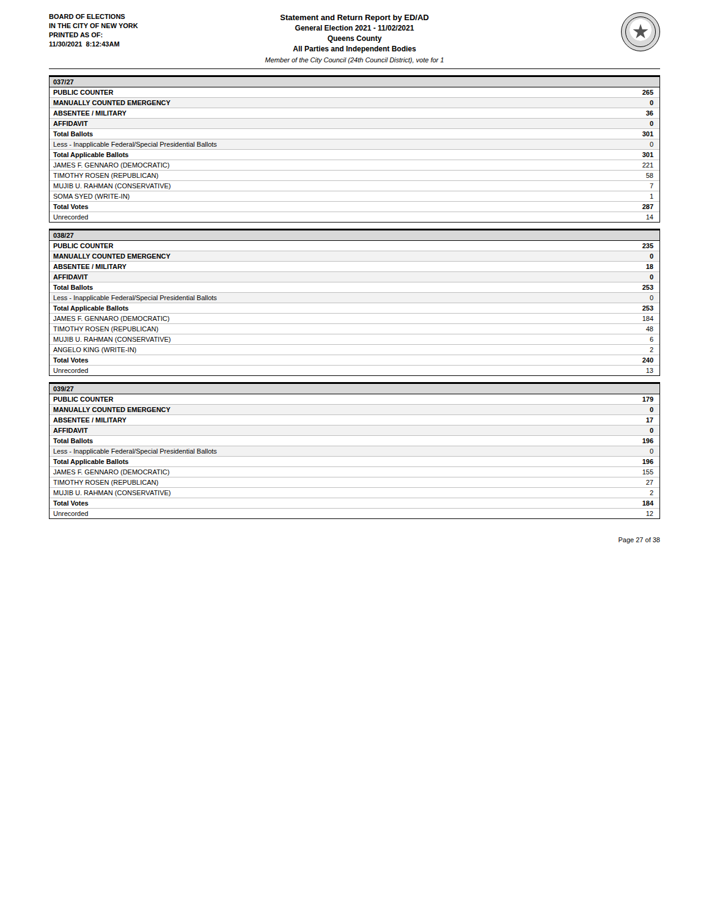BOARD OF ELECTIONS
IN THE CITY OF NEW YORK
PRINTED AS OF:
11/30/2021 8:12:43AM
Statement and Return Report by ED/AD
General Election 2021 - 11/02/2021
Queens County
All Parties and Independent Bodies
Member of the City Council (24th Council District), vote for 1
037/27
| PUBLIC COUNTER | 265 |
| MANUALLY COUNTED EMERGENCY | 0 |
| ABSENTEE / MILITARY | 36 |
| AFFIDAVIT | 0 |
| Total Ballots | 301 |
| Less - Inapplicable Federal/Special Presidential Ballots | 0 |
| Total Applicable Ballots | 301 |
| JAMES F. GENNARO (DEMOCRATIC) | 221 |
| TIMOTHY ROSEN (REPUBLICAN) | 58 |
| MUJIB U. RAHMAN (CONSERVATIVE) | 7 |
| SOMA SYED (WRITE-IN) | 1 |
| Total Votes | 287 |
| Unrecorded | 14 |
038/27
| PUBLIC COUNTER | 235 |
| MANUALLY COUNTED EMERGENCY | 0 |
| ABSENTEE / MILITARY | 18 |
| AFFIDAVIT | 0 |
| Total Ballots | 253 |
| Less - Inapplicable Federal/Special Presidential Ballots | 0 |
| Total Applicable Ballots | 253 |
| JAMES F. GENNARO (DEMOCRATIC) | 184 |
| TIMOTHY ROSEN (REPUBLICAN) | 48 |
| MUJIB U. RAHMAN (CONSERVATIVE) | 6 |
| ANGELO KING (WRITE-IN) | 2 |
| Total Votes | 240 |
| Unrecorded | 13 |
039/27
| PUBLIC COUNTER | 179 |
| MANUALLY COUNTED EMERGENCY | 0 |
| ABSENTEE / MILITARY | 17 |
| AFFIDAVIT | 0 |
| Total Ballots | 196 |
| Less - Inapplicable Federal/Special Presidential Ballots | 0 |
| Total Applicable Ballots | 196 |
| JAMES F. GENNARO (DEMOCRATIC) | 155 |
| TIMOTHY ROSEN (REPUBLICAN) | 27 |
| MUJIB U. RAHMAN (CONSERVATIVE) | 2 |
| Total Votes | 184 |
| Unrecorded | 12 |
Page 27 of 38